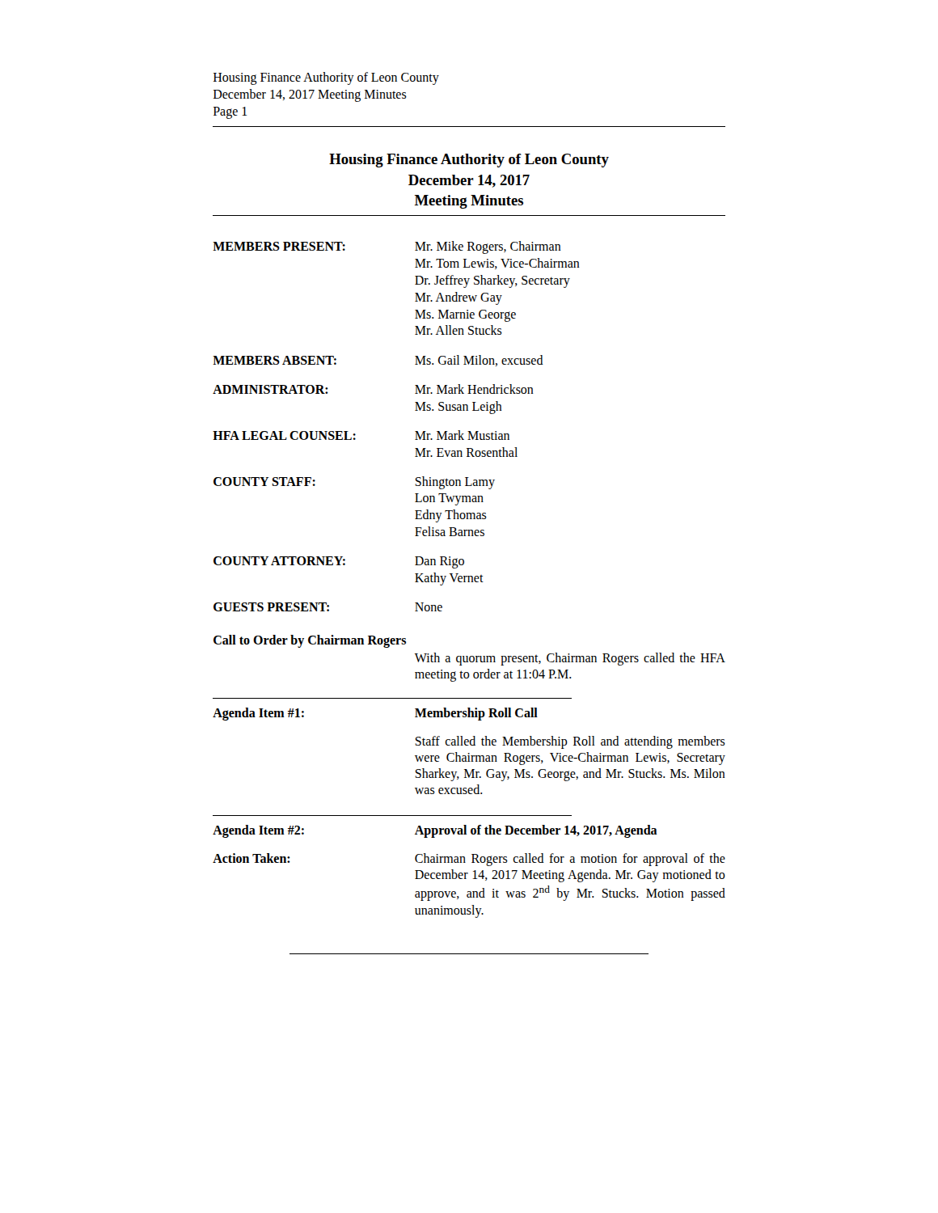Housing Finance Authority of Leon County
December 14, 2017 Meeting Minutes
Page 1
Housing Finance Authority of Leon County
December 14, 2017
Meeting Minutes
| MEMBERS PRESENT: | Mr. Mike Rogers, Chairman Mr. Tom Lewis, Vice-Chairman Dr. Jeffrey Sharkey, Secretary Mr. Andrew Gay Ms. Marnie George Mr. Allen Stucks |
| MEMBERS ABSENT: | Ms. Gail Milon, excused |
| ADMINISTRATOR: | Mr. Mark Hendrickson Ms. Susan Leigh |
| HFA LEGAL COUNSEL: | Mr. Mark Mustian Mr. Evan Rosenthal |
| COUNTY STAFF: | Shington Lamy Lon Twyman Edny Thomas Felisa Barnes |
| COUNTY ATTORNEY: | Dan Rigo Kathy Vernet |
| GUESTS PRESENT: | None |
Call to Order by Chairman Rogers
With a quorum present, Chairman Rogers called the HFA meeting to order at 11:04 P.M.
| Agenda Item #1: | Membership Roll Call |
| | Staff called the Membership Roll and attending members were Chairman Rogers, Vice-Chairman Lewis, Secretary Sharkey, Mr. Gay, Ms. George, and Mr. Stucks. Ms. Milon was excused. |
| Agenda Item #2: | Approval of the December 14, 2017, Agenda |
| Action Taken: | Chairman Rogers called for a motion for approval of the December 14, 2017 Meeting Agenda. Mr. Gay motioned to approve, and it was 2 nd by Mr. Stucks. Motion passed unanimously. |